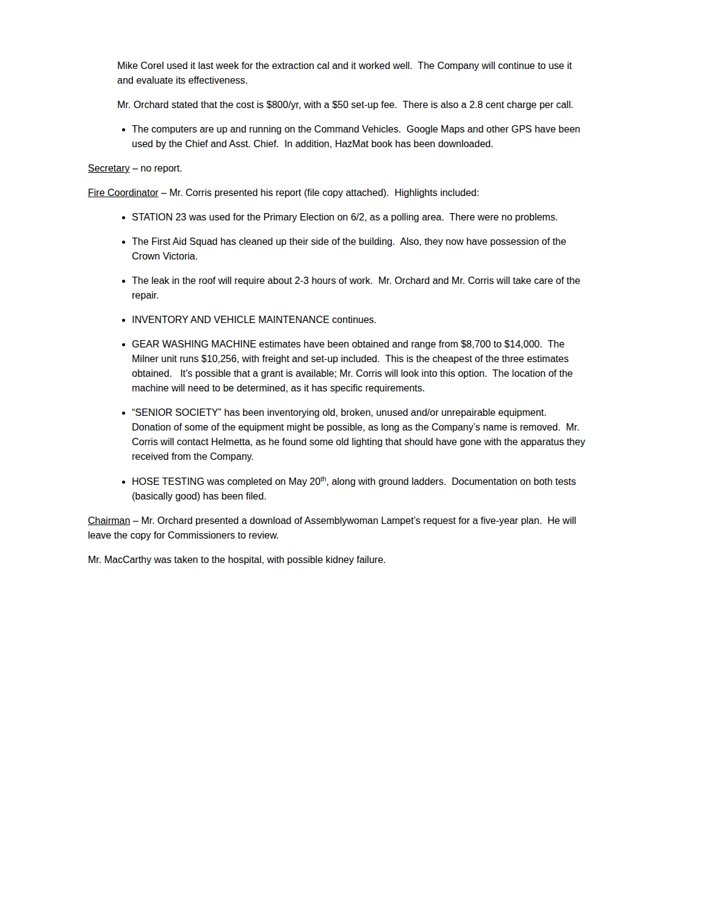Mike Corel used it last week for the extraction cal and it worked well. The Company will continue to use it and evaluate its effectiveness.
Mr. Orchard stated that the cost is $800/yr, with a $50 set-up fee. There is also a 2.8 cent charge per call.
The computers are up and running on the Command Vehicles. Google Maps and other GPS have been used by the Chief and Asst. Chief. In addition, HazMat book has been downloaded.
Secretary – no report.
Fire Coordinator – Mr. Corris presented his report (file copy attached). Highlights included:
STATION 23 was used for the Primary Election on 6/2, as a polling area. There were no problems.
The First Aid Squad has cleaned up their side of the building. Also, they now have possession of the Crown Victoria.
The leak in the roof will require about 2-3 hours of work. Mr. Orchard and Mr. Corris will take care of the repair.
INVENTORY AND VEHICLE MAINTENANCE continues.
GEAR WASHING MACHINE estimates have been obtained and range from $8,700 to $14,000. The Milner unit runs $10,256, with freight and set-up included. This is the cheapest of the three estimates obtained. It’s possible that a grant is available; Mr. Corris will look into this option. The location of the machine will need to be determined, as it has specific requirements.
“SENIOR SOCIETY” has been inventorying old, broken, unused and/or unrepairable equipment. Donation of some of the equipment might be possible, as long as the Company’s name is removed. Mr. Corris will contact Helmetta, as he found some old lighting that should have gone with the apparatus they received from the Company.
HOSE TESTING was completed on May 20th, along with ground ladders. Documentation on both tests (basically good) has been filed.
Chairman – Mr. Orchard presented a download of Assemblywoman Lampet’s request for a five-year plan. He will leave the copy for Commissioners to review.
Mr. MacCarthy was taken to the hospital, with possible kidney failure.